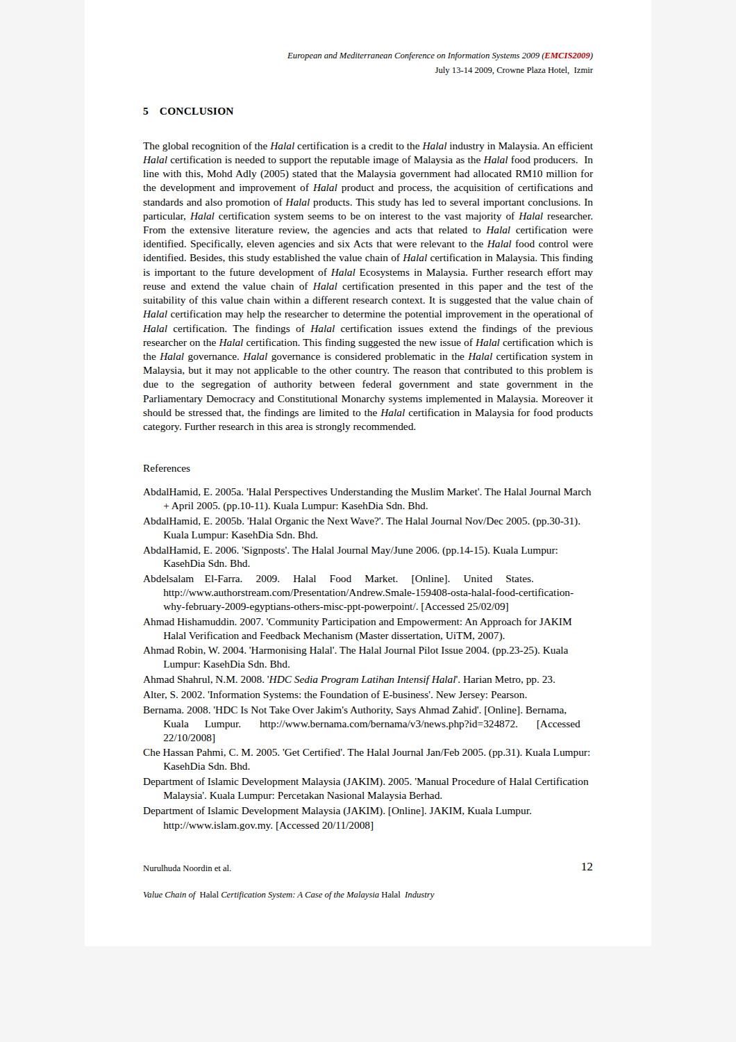European and Mediterranean Conference on Information Systems 2009 (EMCIS2009)
July 13-14 2009, Crowne Plaza Hotel, Izmir
5 CONCLUSION
The global recognition of the Halal certification is a credit to the Halal industry in Malaysia. An efficient Halal certification is needed to support the reputable image of Malaysia as the Halal food producers. In line with this, Mohd Adly (2005) stated that the Malaysia government had allocated RM10 million for the development and improvement of Halal product and process, the acquisition of certifications and standards and also promotion of Halal products. This study has led to several important conclusions. In particular, Halal certification system seems to be on interest to the vast majority of Halal researcher. From the extensive literature review, the agencies and acts that related to Halal certification were identified. Specifically, eleven agencies and six Acts that were relevant to the Halal food control were identified. Besides, this study established the value chain of Halal certification in Malaysia. This finding is important to the future development of Halal Ecosystems in Malaysia. Further research effort may reuse and extend the value chain of Halal certification presented in this paper and the test of the suitability of this value chain within a different research context. It is suggested that the value chain of Halal certification may help the researcher to determine the potential improvement in the operational of Halal certification. The findings of Halal certification issues extend the findings of the previous researcher on the Halal certification. This finding suggested the new issue of Halal certification which is the Halal governance. Halal governance is considered problematic in the Halal certification system in Malaysia, but it may not applicable to the other country. The reason that contributed to this problem is due to the segregation of authority between federal government and state government in the Parliamentary Democracy and Constitutional Monarchy systems implemented in Malaysia. Moreover it should be stressed that, the findings are limited to the Halal certification in Malaysia for food products category. Further research in this area is strongly recommended.
References
AbdalHamid, E. 2005a. 'Halal Perspectives Understanding the Muslim Market'. The Halal Journal March + April 2005. (pp.10-11). Kuala Lumpur: KasehDia Sdn. Bhd.
AbdalHamid, E. 2005b. 'Halal Organic the Next Wave?'. The Halal Journal Nov/Dec 2005. (pp.30-31). Kuala Lumpur: KasehDia Sdn. Bhd.
AbdalHamid, E. 2006. 'Signposts'. The Halal Journal May/June 2006. (pp.14-15). Kuala Lumpur: KasehDia Sdn. Bhd.
Abdelsalam El-Farra. 2009. Halal Food Market. [Online]. United States. http://www.authorstream.com/Presentation/Andrew.Smale-159408-osta-halal-food-certification-why-february-2009-egyptians-others-misc-ppt-powerpoint/. [Accessed 25/02/09]
Ahmad Hishamuddin. 2007. 'Community Participation and Empowerment: An Approach for JAKIM Halal Verification and Feedback Mechanism (Master dissertation, UiTM, 2007).
Ahmad Robin, W. 2004. 'Harmonising Halal'. The Halal Journal Pilot Issue 2004. (pp.23-25). Kuala Lumpur: KasehDia Sdn. Bhd.
Ahmad Shahrul, N.M. 2008. 'HDC Sedia Program Latihan Intensif Halal'. Harian Metro, pp. 23.
Alter, S. 2002. 'Information Systems: the Foundation of E-business'. New Jersey: Pearson.
Bernama. 2008. 'HDC Is Not Take Over Jakim's Authority, Says Ahmad Zahid'. [Online]. Bernama, Kuala Lumpur. http://www.bernama.com/bernama/v3/news.php?id=324872. [Accessed 22/10/2008]
Che Hassan Pahmi, C. M. 2005. 'Get Certified'. The Halal Journal Jan/Feb 2005. (pp.31). Kuala Lumpur: KasehDia Sdn. Bhd.
Department of Islamic Development Malaysia (JAKIM). 2005. 'Manual Procedure of Halal Certification Malaysia'. Kuala Lumpur: Percetakan Nasional Malaysia Berhad.
Department of Islamic Development Malaysia (JAKIM). [Online]. JAKIM, Kuala Lumpur.
http://www.islam.gov.my. [Accessed 20/11/2008]
Nurulhuda Noordin et al.12
Value Chain of Halal Certification System: A Case of the Malaysia Halal Industry